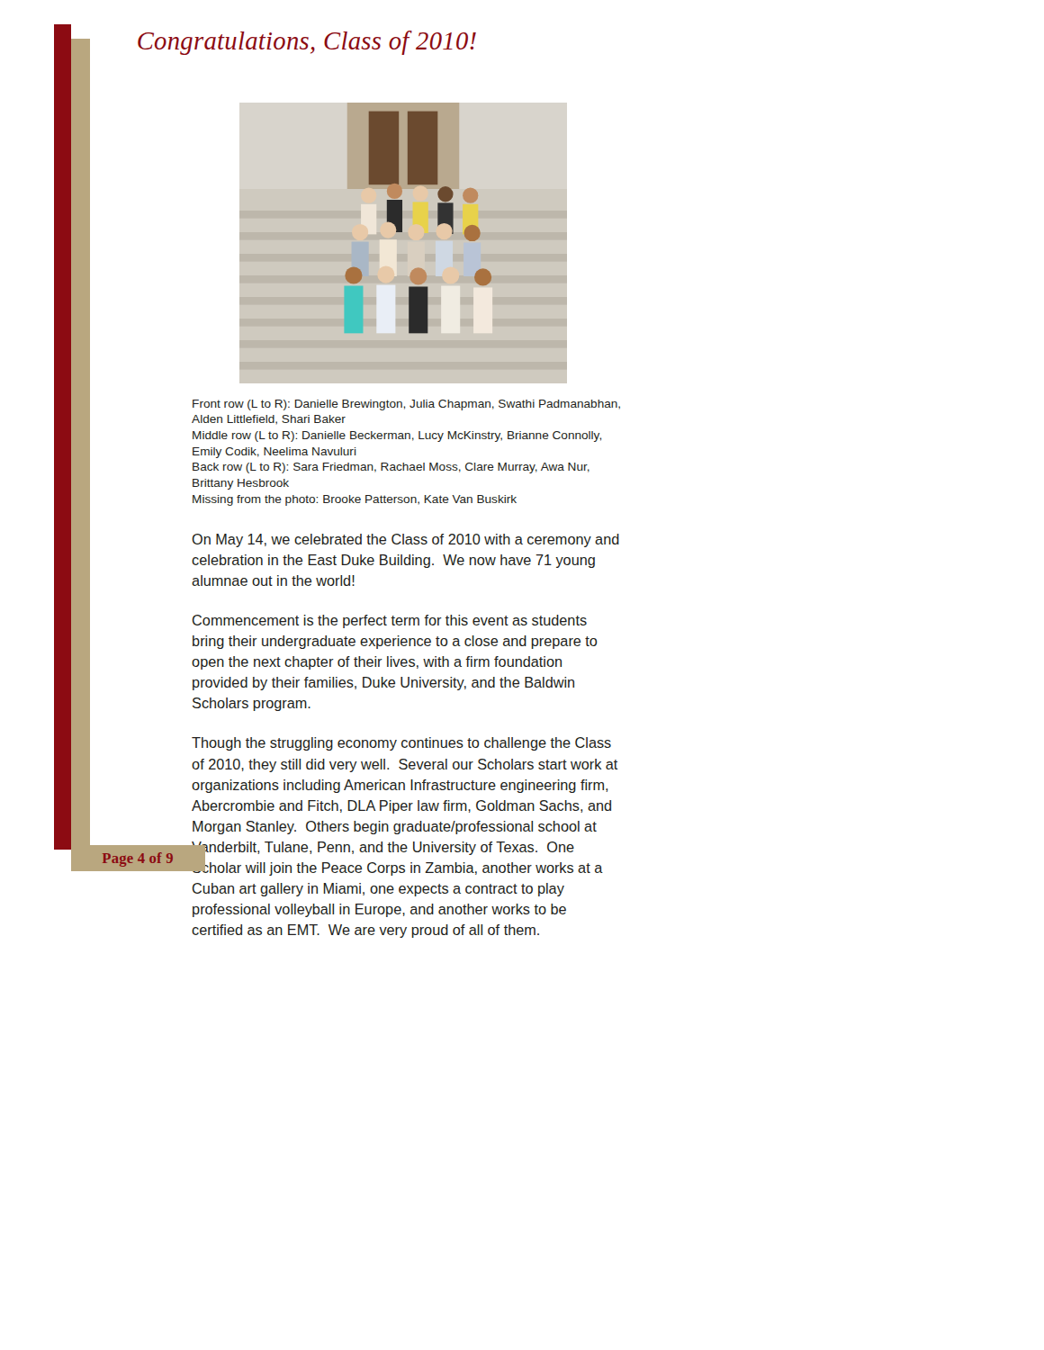Congratulations, Class of 2010!
Front row (L to R): Danielle Brewington, Julia Chapman, Swathi Padmanabhan, Alden Littlefield, Shari Baker
Middle row (L to R): Danielle Beckerman, Lucy McKinstry, Brianne Connolly, Emily Codik, Neelima Navuluri
Back row (L to R): Sara Friedman, Rachael Moss, Clare Murray, Awa Nur, Brittany Hesbrook
Missing from the photo: Brooke Patterson, Kate Van Buskirk
On May 14, we celebrated the Class of 2010 with a ceremony and celebration in the East Duke Building. We now have 71 young alumnae out in the world!
Commencement is the perfect term for this event as students bring their undergraduate experience to a close and prepare to open the next chapter of their lives, with a firm foundation provided by their families, Duke University, and the Baldwin Scholars program.
Though the struggling economy continues to challenge the Class of 2010, they still did very well. Several our Scholars start work at organizations including American Infrastructure engineering firm, Abercrombie and Fitch, DLA Piper law firm, Goldman Sachs, and Morgan Stanley. Others begin graduate/professional school at Vanderbilt, Tulane, Penn, and the University of Texas. One Scholar will join the Peace Corps in Zambia, another works at a Cuban art gallery in Miami, one expects a contract to play professional volleyball in Europe, and another works to be certified as an EMT. We are very proud of all of them.
Page 4 of 9